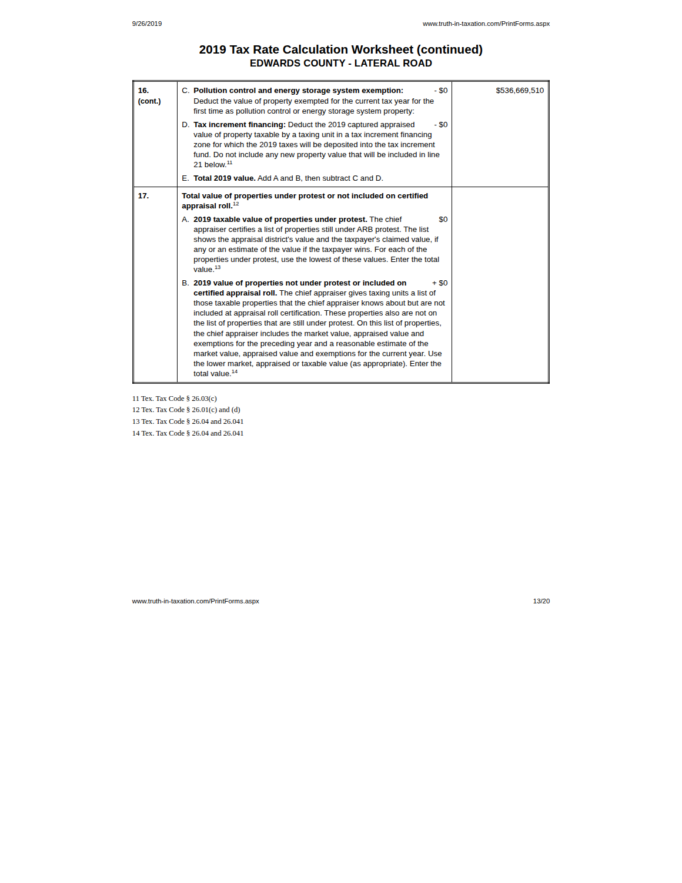9/26/2019 www.truth-in-taxation.com/PrintForms.aspx
2019 Tax Rate Calculation Worksheet (continued)
EDWARDS COUNTY - LATERAL ROAD
| 16. (cont.) | C. - $0 Pollution control and energy storage system exemption: Deduct the value of property exempted for the current tax year for the first time as pollution control or energy storage system property: D. - $0 Tax increment financing: Deduct the 2019 captured appraised value of property taxable by a taxing unit in a tax increment financing zone for which the 2019 taxes will be deposited into the tax increment fund. Do not include any new property value that will be included in line 21 below. 11 E. Total 2019 value. Add A and B, then subtract C and D. | $536,669,510 |
| 17. | Total value of properties under protest or not included on certified appraisal roll. 12 A. $0 2019 taxable value of properties under protest. The chief appraiser certifies a list of properties still under ARB protest. The list shows the appraisal district's value and the taxpayer's claimed value, if any or an estimate of the value if the taxpayer wins. For each of the properties under protest, use the lowest of these values. Enter the total value. 13 B. + $0 2019 value of properties not under protest or included on certified appraisal roll. The chief appraiser gives taxing units a list of those taxable properties that the chief appraiser knows about but are not included at appraisal roll certification. These properties also are not on the list of properties that are still under protest. On this list of properties, the chief appraiser includes the market value, appraised value and exemptions for the preceding year and a reasonable estimate of the market value, appraised value and exemptions for the current year. Use the lower market, appraised or taxable value (as appropriate). Enter the total value. 14 | |
11 Tex. Tax Code § 26.03(c)
12 Tex. Tax Code § 26.01(c) and (d)
13 Tex. Tax Code § 26.04 and 26.041
14 Tex. Tax Code § 26.04 and 26.041
www.truth-in-taxation.com/PrintForms.aspx 13/20